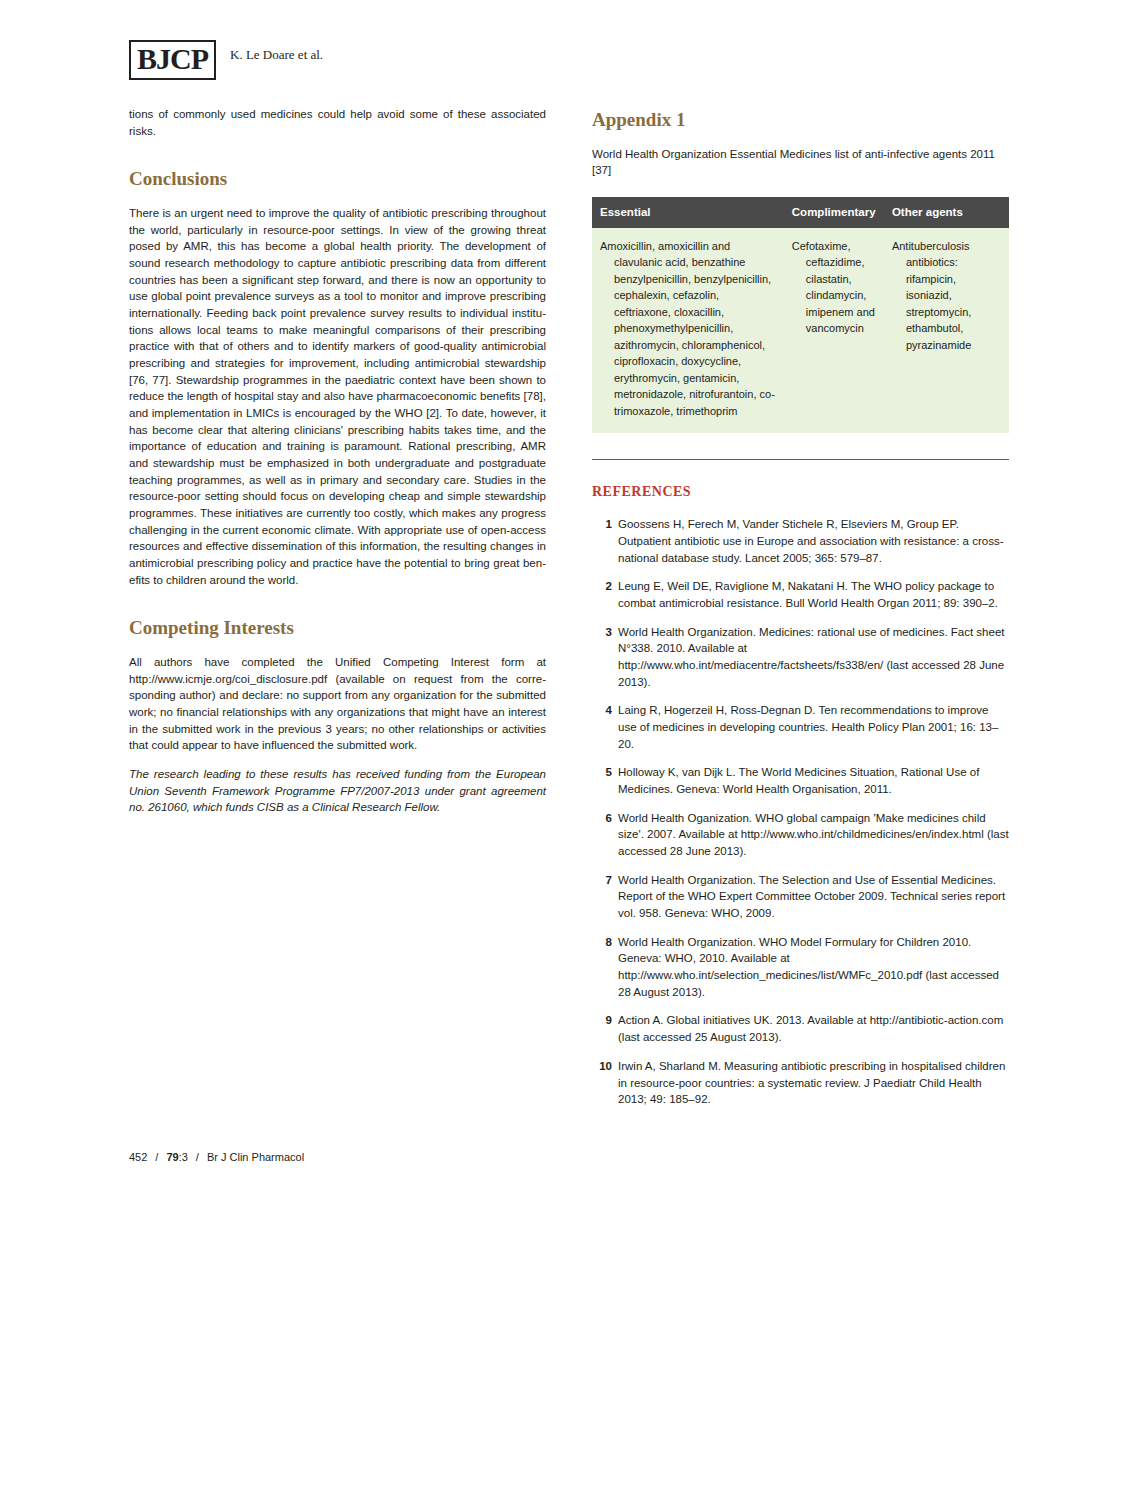BJCP
K. Le Doare et al.
tions of commonly used medicines could help avoid some of these associated risks.
Conclusions
There is an urgent need to improve the quality of antibiotic prescribing throughout the world, particularly in resource-poor settings. In view of the growing threat posed by AMR, this has become a global health priority. The development of sound research methodology to capture antibiotic prescribing data from different countries has been a significant step forward, and there is now an opportunity to use global point prevalence surveys as a tool to monitor and improve prescribing internationally. Feeding back point prevalence survey results to individual institutions allows local teams to make meaningful comparisons of their prescribing practice with that of others and to identify markers of good-quality antimicrobial prescribing and strategies for improvement, including antimicrobial stewardship [76, 77]. Stewardship programmes in the paediatric context have been shown to reduce the length of hospital stay and also have pharmacoeconomic benefits [78], and implementation in LMICs is encouraged by the WHO [2]. To date, however, it has become clear that altering clinicians' prescribing habits takes time, and the importance of education and training is paramount. Rational prescribing, AMR and stewardship must be emphasized in both undergraduate and postgraduate teaching programmes, as well as in primary and secondary care. Studies in the resource-poor setting should focus on developing cheap and simple stewardship programmes. These initiatives are currently too costly, which makes any progress challenging in the current economic climate. With appropriate use of open-access resources and effective dissemination of this information, the resulting changes in antimicrobial prescribing policy and practice have the potential to bring great benefits to children around the world.
Competing Interests
All authors have completed the Unified Competing Interest form at http://www.icmje.org/coi_disclosure.pdf (available on request from the corresponding author) and declare: no support from any organization for the submitted work; no financial relationships with any organizations that might have an interest in the submitted work in the previous 3 years; no other relationships or activities that could appear to have influenced the submitted work.
The research leading to these results has received funding from the European Union Seventh Framework Programme FP7/2007-2013 under grant agreement no. 261060, which funds CISB as a Clinical Research Fellow.
Appendix 1
World Health Organization Essential Medicines list of anti-infective agents 2011 [37]
| Essential | Complimentary | Other agents |
| --- | --- | --- |
| Amoxicillin, amoxicillin and clavulanic acid, benzathine benzylpenicillin, benzylpenicillin, cephalexin, cefazolin, ceftriaxone, cloxacillin, phenoxymethylpenicillin, azithromycin, chloramphenicol, ciprofloxacin, doxycycline, erythromycin, gentamicin, metronidazole, nitrofurantoin, co-trimoxazole, trimethoprim | Cefotaxime, ceftazidime, cilastatin, clindamycin, imipenem and vancomycin | Antituberculosis antibiotics: rifampicin, isoniazid, streptomycin, ethambutol, pyrazinamide |
REFERENCES
Goossens H, Ferech M, Vander Stichele R, Elseviers M, Group EP. Outpatient antibiotic use in Europe and association with resistance: a cross-national database study. Lancet 2005; 365: 579–87.
Leung E, Weil DE, Raviglione M, Nakatani H. The WHO policy package to combat antimicrobial resistance. Bull World Health Organ 2011; 89: 390–2.
World Health Organization. Medicines: rational use of medicines. Fact sheet N°338. 2010. Available at http://www.who.int/mediacentre/factsheets/fs338/en/ (last accessed 28 June 2013).
Laing R, Hogerzeil H, Ross-Degnan D. Ten recommendations to improve use of medicines in developing countries. Health Policy Plan 2001; 16: 13–20.
Holloway K, van Dijk L. The World Medicines Situation, Rational Use of Medicines. Geneva: World Health Organisation, 2011.
World Health Oganization. WHO global campaign 'Make medicines child size'. 2007. Available at http://www.who.int/childmedicines/en/index.html (last accessed 28 June 2013).
World Health Organization. The Selection and Use of Essential Medicines. Report of the WHO Expert Committee October 2009. Technical series report vol. 958. Geneva: WHO, 2009.
World Health Organization. WHO Model Formulary for Children 2010. Geneva: WHO, 2010. Available at http://www.who.int/selection_medicines/list/WMFc_2010.pdf (last accessed 28 August 2013).
Action A. Global initiatives UK. 2013. Available at http://antibiotic-action.com (last accessed 25 August 2013).
Irwin A, Sharland M. Measuring antibiotic prescribing in hospitalised children in resource-poor countries: a systematic review. J Paediatr Child Health 2013; 49: 185–92.
452/79:3/Br J Clin Pharmacol